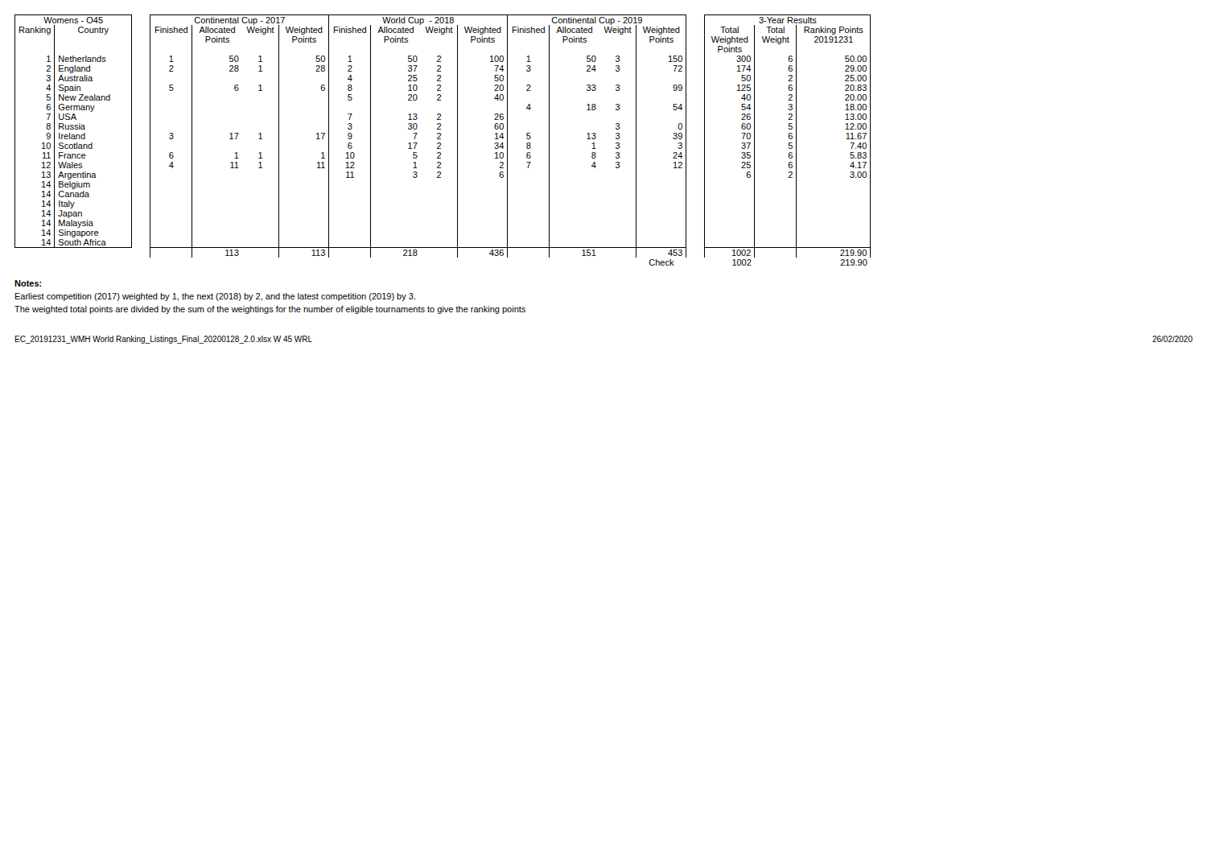| Womens - O45 | | Continental Cup - 2017 | World Cup - 2018 | Continental Cup - 2019 | | 3-Year Results |
| Ranking | Country | | Finished | Allocated | Weight | Weighted | Finished | Allocated | Weight | Weighted | Finished | Allocated | Weight | Weighted | | Total | Total | Ranking Points |
| | | | | Points | | Points | | Points | | Points | | Points | | Points | | Weighted | Weight | 20191231 |
| | | | | | | | | | | | | | | | | Points | | |
| 1 | Netherlands | | 1 | 50 | 1 | 50 | 1 | 50 | 2 | 100 | 1 | 50 | 3 | 150 | | 300 | 6 | 50.00 |
| 2 | England | | 2 | 28 | 1 | 28 | 2 | 37 | 2 | 74 | 3 | 24 | 3 | 72 | | 174 | 6 | 29.00 |
| 3 | Australia | | | | | | 4 | 25 | 2 | 50 | | | | | | 50 | 2 | 25.00 |
| 4 | Spain | | 5 | 6 | 1 | 6 | 8 | 10 | 2 | 20 | 2 | 33 | 3 | 99 | | 125 | 6 | 20.83 |
| 5 | New Zealand | | | | | | 5 | 20 | 2 | 40 | | | | | | 40 | 2 | 20.00 |
| 6 | Germany | | | | | | | | | | 4 | 18 | 3 | 54 | | 54 | 3 | 18.00 |
| 7 | USA | | | | | | 7 | 13 | 2 | 26 | | | | | | 26 | 2 | 13.00 |
| 8 | Russia | | | | | | 3 | 30 | 2 | 60 | | | 3 | 0 | | 60 | 5 | 12.00 |
| 9 | Ireland | | 3 | 17 | 1 | 17 | 9 | 7 | 2 | 14 | 5 | 13 | 3 | 39 | | 70 | 6 | 11.67 |
| 10 | Scotland | | | | | | 6 | 17 | 2 | 34 | 8 | 1 | 3 | 3 | | 37 | 5 | 7.40 |
| 11 | France | | 6 | 1 | 1 | 1 | 10 | 5 | 2 | 10 | 6 | 8 | 3 | 24 | | 35 | 6 | 5.83 |
| 12 | Wales | | 4 | 11 | 1 | 11 | 12 | 1 | 2 | 2 | 7 | 4 | 3 | 12 | | 25 | 6 | 4.17 |
| 13 | Argentina | | | | | | 11 | 3 | 2 | 6 | | | | | | 6 | 2 | 3.00 |
| 14 | Belgium | | | | | | | | | | | | | | | | | |
| 14 | Canada | | | | | | | | | | | | | | | | | |
| 14 | Italy | | | | | | | | | | | | | | | | | |
| 14 | Japan | | | | | | | | | | | | | | | | | |
| 14 | Malaysia | | | | | | | | | | | | | | | | | |
| 14 | Singapore | | | | | | | | | | | | | | | | | |
| 14 | South Africa | | | | | | | | | | | | | | | | | |
| | | | | 113 | | 113 | | 218 | | 436 | | 151 | | 453 | | 1002 | | 219.90 |
| | | | | | | | | | | | | | | Check | | 1002 | | 219.90 |
Notes:
Earliest competition (2017) weighted by 1, the next (2018) by 2, and the latest competition (2019) by 3.
The weighted total points are divided by the sum of the weightings for the number of eligible tournaments to give the ranking points
EC_20191231_WMH World Ranking_Listings_Final_20200128_2.0.xlsx W 45 WRL 26/02/2020